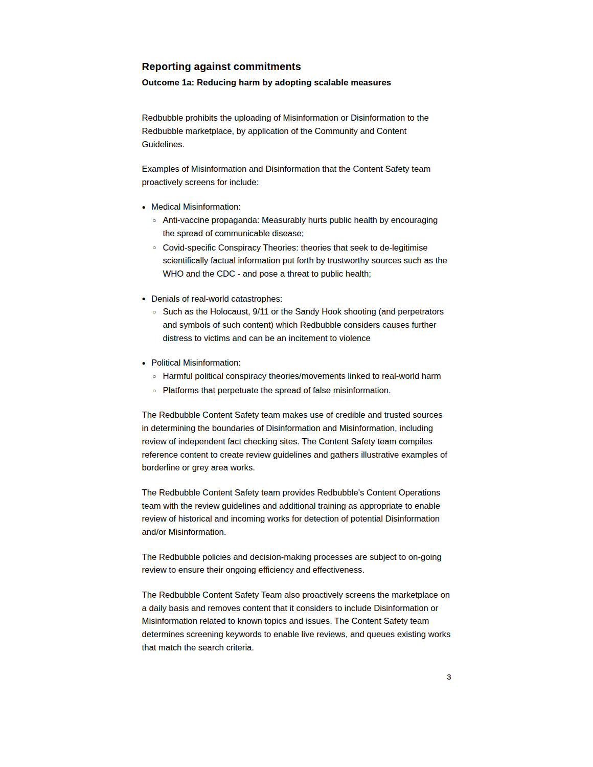Reporting against commitments
Outcome 1a: Reducing harm by adopting scalable measures
Redbubble prohibits the uploading of Misinformation or Disinformation to the Redbubble marketplace, by application of the Community and Content Guidelines.
Examples of Misinformation and Disinformation that the Content Safety team proactively screens for include:
Medical Misinformation:
Anti-vaccine propaganda: Measurably hurts public health by encouraging the spread of communicable disease;
Covid-specific Conspiracy Theories: theories that seek to de-legitimise scientifically factual information put forth by trustworthy sources such as the WHO and the CDC - and pose a threat to public health;
Denials of real-world catastrophes:
Such as the Holocaust, 9/11 or the Sandy Hook shooting (and perpetrators and symbols of such content) which Redbubble considers causes further distress to victims and can be an incitement to violence
Political Misinformation:
Harmful political conspiracy theories/movements linked to real-world harm
Platforms that perpetuate the spread of false misinformation.
The Redbubble Content Safety team makes use of credible and trusted sources in determining the boundaries of Disinformation and Misinformation, including review of independent fact checking sites. The Content Safety team compiles reference content to create review guidelines and gathers illustrative examples of borderline or grey area works.
The Redbubble Content Safety team provides Redbubble's Content Operations team with the review guidelines and additional training as appropriate to enable review of historical and incoming works for detection of potential Disinformation and/or Misinformation.
The Redbubble policies and decision-making processes are subject to on-going review to ensure their ongoing efficiency and effectiveness.
The Redbubble Content Safety Team also proactively screens the marketplace on a daily basis and removes content that it considers to include Disinformation or Misinformation related to known topics and issues. The Content Safety team determines screening keywords to enable live reviews, and queues existing works that match the search criteria.
3